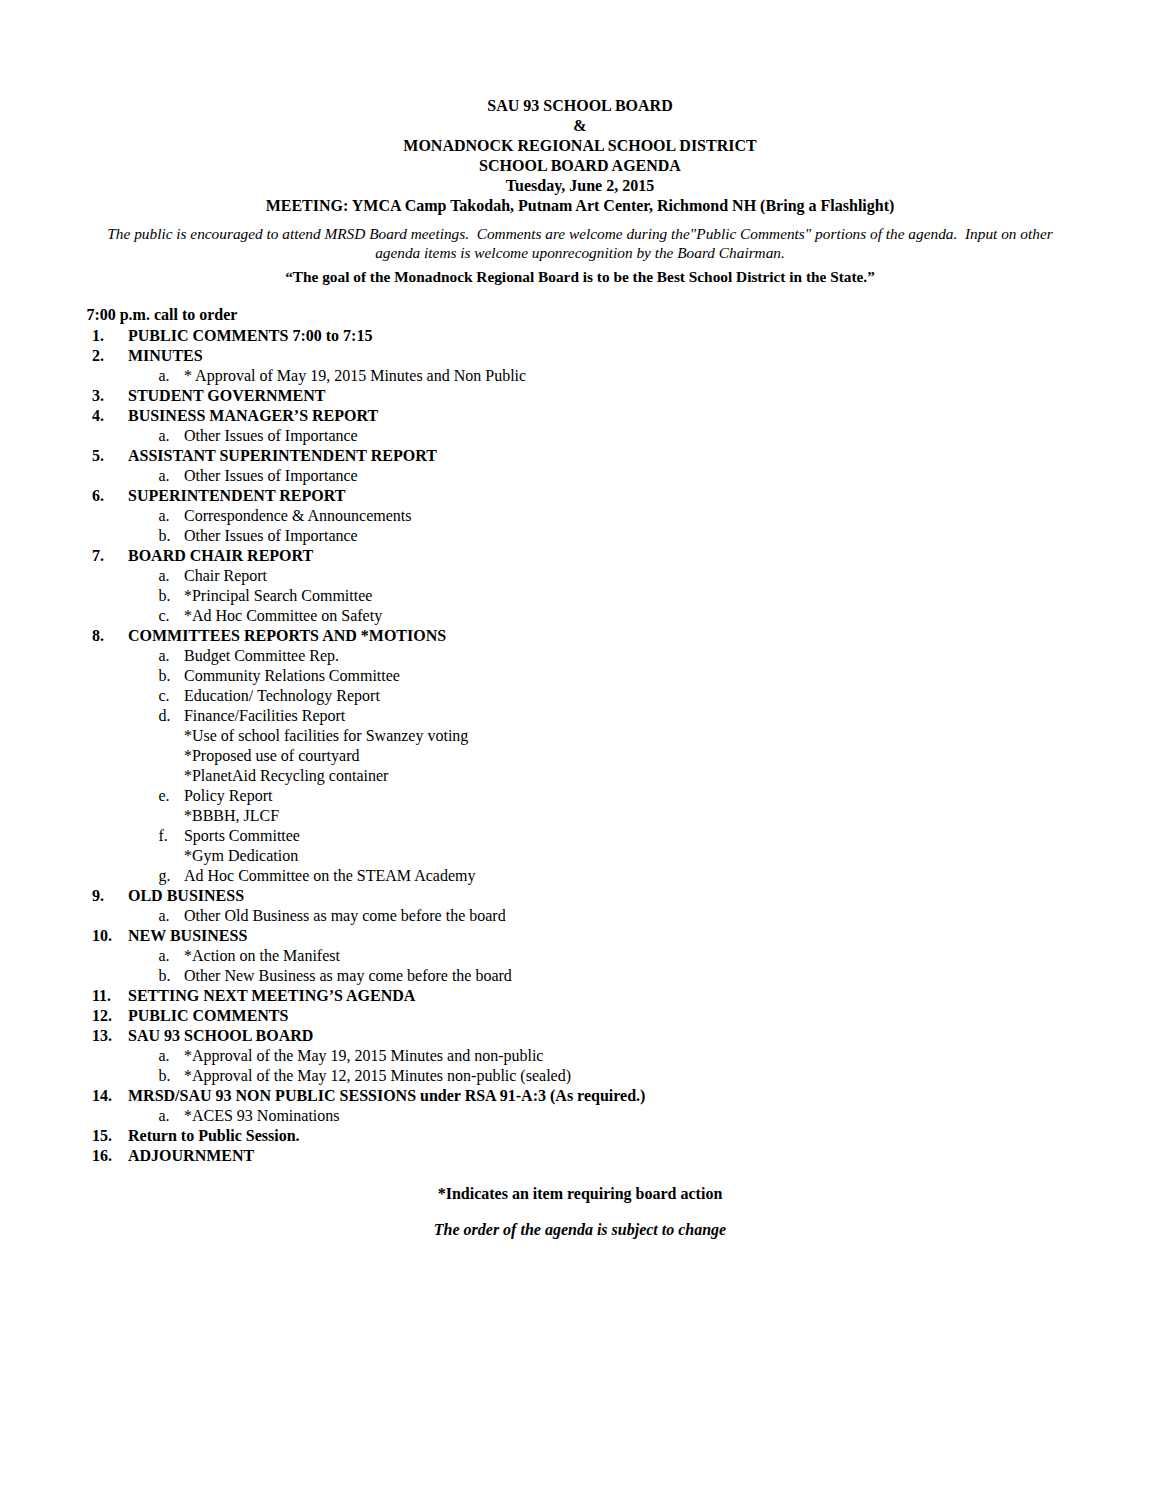SAU 93 SCHOOL BOARD
&
MONADNOCK REGIONAL SCHOOL DISTRICT
SCHOOL BOARD AGENDA
Tuesday, June 2, 2015
MEETING: YMCA Camp Takodah, Putnam Art Center, Richmond NH (Bring a Flashlight)
The public is encouraged to attend MRSD Board meetings. Comments are welcome during the"Public Comments" portions of the agenda. Input on other agenda items is welcome uponrecognition by the Board Chairman.
“The goal of the Monadnock Regional Board is to be the Best School District in the State.”
7:00 p.m. call to order
PUBLIC COMMENTS 7:00 to 7:15
MINUTES
* Approval of May 19, 2015 Minutes and Non Public
STUDENT GOVERNMENT
BUSINESS MANAGER’S REPORT
Other Issues of Importance
ASSISTANT SUPERINTENDENT REPORT
Other Issues of Importance
SUPERINTENDENT REPORT
Correspondence & Announcements
Other Issues of Importance
BOARD CHAIR REPORT
Chair Report
*Principal Search Committee
*Ad Hoc Committee on Safety
COMMITTEES REPORTS AND *MOTIONS
Budget Committee Rep.
Community Relations Committee
Education/ Technology Report
Finance/Facilities Report
*Use of school facilities for Swanzey voting
*Proposed use of courtyard
*PlanetAid Recycling container
Policy Report
*BBBH, JLCF
Sports Committee
*Gym Dedication
Ad Hoc Committee on the STEAM Academy
OLD BUSINESS
Other Old Business as may come before the board
NEW BUSINESS
*Action on the Manifest
Other New Business as may come before the board
SETTING NEXT MEETING’S AGENDA
PUBLIC COMMENTS
SAU 93 SCHOOL BOARD
*Approval of the May 19, 2015 Minutes and non-public
*Approval of the May 12, 2015 Minutes non-public (sealed)
MRSD/SAU 93 NON PUBLIC SESSIONS under RSA 91-A:3 (As required.)
*ACES 93 Nominations
Return to Public Session.
ADJOURNMENT
*Indicates an item requiring board action
The order of the agenda is subject to change